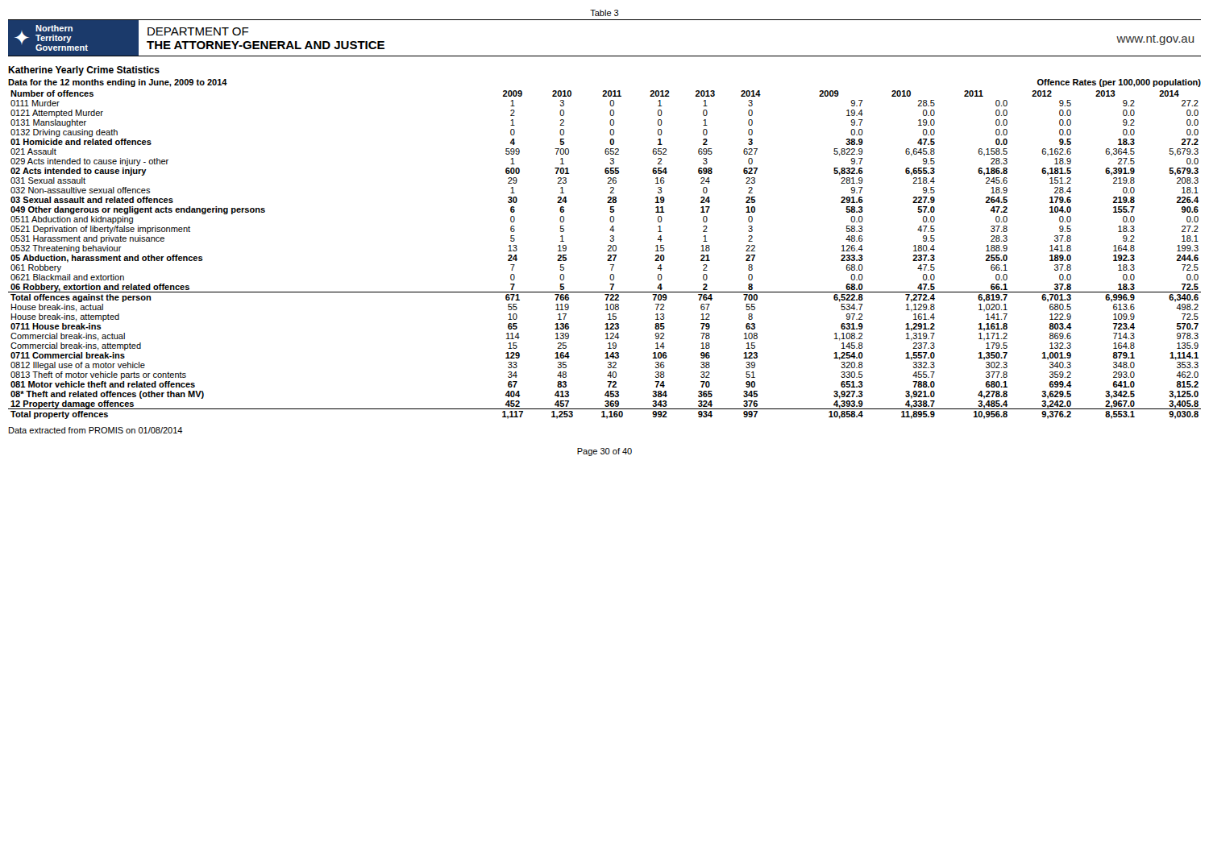Table 3
✦
Northern
Territory
Government
DEPARTMENT OF
THE ATTORNEY-GENERAL AND JUSTICE
www.nt.gov.au
Katherine Yearly Crime Statistics
Data for the 12 months ending in June, 2009 to 2014 Offence Rates (per 100,000 population)
| Number of offences | 2009 | 2010 | 2011 | 2012 | 2013 | 2014 | | 2009 | 2010 | 2011 | 2012 | 2013 | 2014 |
| --- | --- | --- | --- | --- | --- | --- | --- | --- | --- | --- | --- | --- | --- |
| 0111 Murder | 1 | 3 | 0 | 1 | 1 | 3 | | 9.7 | 28.5 | 0.0 | 9.5 | 9.2 | 27.2 |
| 0121 Attempted Murder | 2 | 0 | 0 | 0 | 0 | 0 | | 19.4 | 0.0 | 0.0 | 0.0 | 0.0 | 0.0 |
| 0131 Manslaughter | 1 | 2 | 0 | 0 | 1 | 0 | | 9.7 | 19.0 | 0.0 | 0.0 | 9.2 | 0.0 |
| 0132 Driving causing death | 0 | 0 | 0 | 0 | 0 | 0 | | 0.0 | 0.0 | 0.0 | 0.0 | 0.0 | 0.0 |
| 01 Homicide and related offences | 4 | 5 | 0 | 1 | 2 | 3 | | 38.9 | 47.5 | 0.0 | 9.5 | 18.3 | 27.2 |
| 021 Assault | 599 | 700 | 652 | 652 | 695 | 627 | | 5,822.9 | 6,645.8 | 6,158.5 | 6,162.6 | 6,364.5 | 5,679.3 |
| 029 Acts intended to cause injury - other | 1 | 1 | 3 | 2 | 3 | 0 | | 9.7 | 9.5 | 28.3 | 18.9 | 27.5 | 0.0 |
| 02 Acts intended to cause injury | 600 | 701 | 655 | 654 | 698 | 627 | | 5,832.6 | 6,655.3 | 6,186.8 | 6,181.5 | 6,391.9 | 5,679.3 |
| 031 Sexual assault | 29 | 23 | 26 | 16 | 24 | 23 | | 281.9 | 218.4 | 245.6 | 151.2 | 219.8 | 208.3 |
| 032 Non-assaultive sexual offences | 1 | 1 | 2 | 3 | 0 | 2 | | 9.7 | 9.5 | 18.9 | 28.4 | 0.0 | 18.1 |
| 03 Sexual assault and related offences | 30 | 24 | 28 | 19 | 24 | 25 | | 291.6 | 227.9 | 264.5 | 179.6 | 219.8 | 226.4 |
| 049 Other dangerous or negligent acts endangering persons | 6 | 6 | 5 | 11 | 17 | 10 | | 58.3 | 57.0 | 47.2 | 104.0 | 155.7 | 90.6 |
| 0511 Abduction and kidnapping | 0 | 0 | 0 | 0 | 0 | 0 | | 0.0 | 0.0 | 0.0 | 0.0 | 0.0 | 0.0 |
| 0521 Deprivation of liberty/false imprisonment | 6 | 5 | 4 | 1 | 2 | 3 | | 58.3 | 47.5 | 37.8 | 9.5 | 18.3 | 27.2 |
| 0531 Harassment and private nuisance | 5 | 1 | 3 | 4 | 1 | 2 | | 48.6 | 9.5 | 28.3 | 37.8 | 9.2 | 18.1 |
| 0532 Threatening behaviour | 13 | 19 | 20 | 15 | 18 | 22 | | 126.4 | 180.4 | 188.9 | 141.8 | 164.8 | 199.3 |
| 05 Abduction, harassment and other offences | 24 | 25 | 27 | 20 | 21 | 27 | | 233.3 | 237.3 | 255.0 | 189.0 | 192.3 | 244.6 |
| 061 Robbery | 7 | 5 | 7 | 4 | 2 | 8 | | 68.0 | 47.5 | 66.1 | 37.8 | 18.3 | 72.5 |
| 0621 Blackmail and extortion | 0 | 0 | 0 | 0 | 0 | 0 | | 0.0 | 0.0 | 0.0 | 0.0 | 0.0 | 0.0 |
| 06 Robbery, extortion and related offences | 7 | 5 | 7 | 4 | 2 | 8 | | 68.0 | 47.5 | 66.1 | 37.8 | 18.3 | 72.5 |
| Total offences against the person | 671 | 766 | 722 | 709 | 764 | 700 | | 6,522.8 | 7,272.4 | 6,819.7 | 6,701.3 | 6,996.9 | 6,340.6 |
| House break-ins, actual | 55 | 119 | 108 | 72 | 67 | 55 | | 534.7 | 1,129.8 | 1,020.1 | 680.5 | 613.6 | 498.2 |
| House break-ins, attempted | 10 | 17 | 15 | 13 | 12 | 8 | | 97.2 | 161.4 | 141.7 | 122.9 | 109.9 | 72.5 |
| 0711 House break-ins | 65 | 136 | 123 | 85 | 79 | 63 | | 631.9 | 1,291.2 | 1,161.8 | 803.4 | 723.4 | 570.7 |
| Commercial break-ins, actual | 114 | 139 | 124 | 92 | 78 | 108 | | 1,108.2 | 1,319.7 | 1,171.2 | 869.6 | 714.3 | 978.3 |
| Commercial break-ins, attempted | 15 | 25 | 19 | 14 | 18 | 15 | | 145.8 | 237.3 | 179.5 | 132.3 | 164.8 | 135.9 |
| 0711 Commercial break-ins | 129 | 164 | 143 | 106 | 96 | 123 | | 1,254.0 | 1,557.0 | 1,350.7 | 1,001.9 | 879.1 | 1,114.1 |
| 0812 Illegal use of a motor vehicle | 33 | 35 | 32 | 36 | 38 | 39 | | 320.8 | 332.3 | 302.3 | 340.3 | 348.0 | 353.3 |
| 0813 Theft of motor vehicle parts or contents | 34 | 48 | 40 | 38 | 32 | 51 | | 330.5 | 455.7 | 377.8 | 359.2 | 293.0 | 462.0 |
| 081 Motor vehicle theft and related offences | 67 | 83 | 72 | 74 | 70 | 90 | | 651.3 | 788.0 | 680.1 | 699.4 | 641.0 | 815.2 |
| 08* Theft and related offences (other than MV) | 404 | 413 | 453 | 384 | 365 | 345 | | 3,927.3 | 3,921.0 | 4,278.8 | 3,629.5 | 3,342.5 | 3,125.0 |
| 12 Property damage offences | 452 | 457 | 369 | 343 | 324 | 376 | | 4,393.9 | 4,338.7 | 3,485.4 | 3,242.0 | 2,967.0 | 3,405.8 |
| Total property offences | 1,117 | 1,253 | 1,160 | 992 | 934 | 997 | | 10,858.4 | 11,895.9 | 10,956.8 | 9,376.2 | 8,553.1 | 9,030.8 |
Data extracted from PROMIS on 01/08/2014
Page 30 of 40